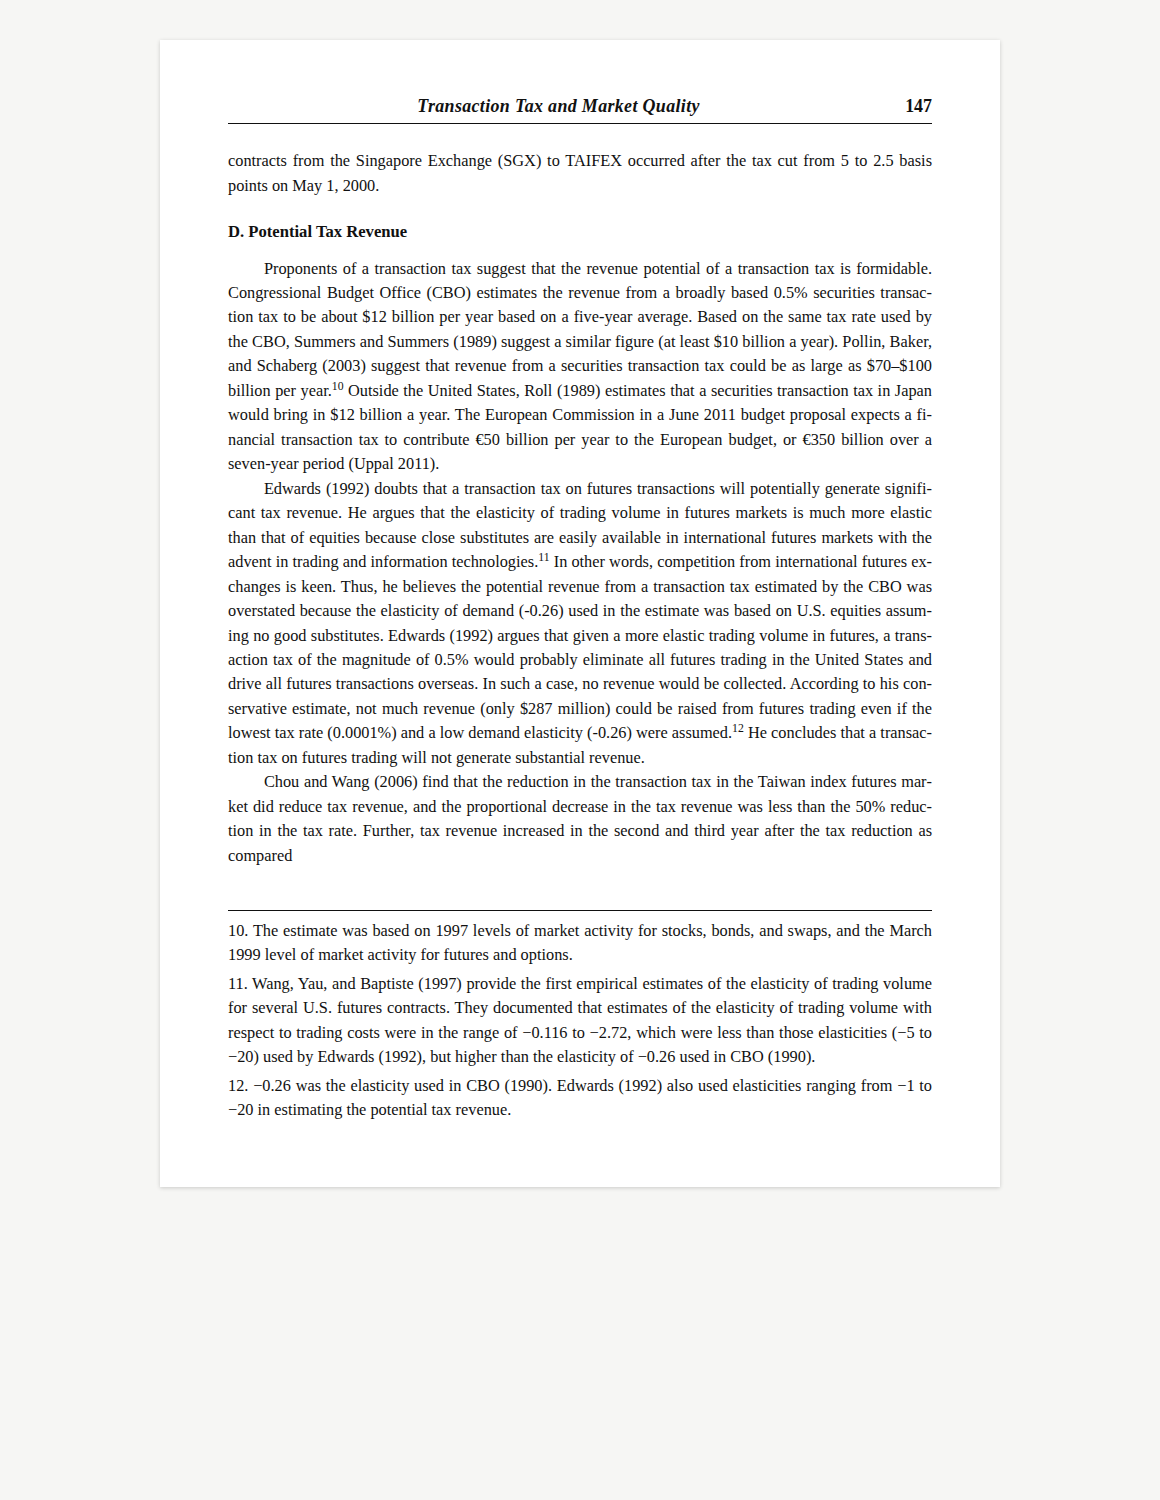Transaction Tax and Market Quality 147
contracts from the Singapore Exchange (SGX) to TAIFEX occurred after the tax cut from 5 to 2.5 basis points on May 1, 2000.
D. Potential Tax Revenue
Proponents of a transaction tax suggest that the revenue potential of a transaction tax is formidable. Congressional Budget Office (CBO) estimates the revenue from a broadly based 0.5% securities transaction tax to be about $12 billion per year based on a five-year average. Based on the same tax rate used by the CBO, Summers and Summers (1989) suggest a similar figure (at least $10 billion a year). Pollin, Baker, and Schaberg (2003) suggest that revenue from a securities transaction tax could be as large as $70–$100 billion per year.10 Outside the United States, Roll (1989) estimates that a securities transaction tax in Japan would bring in $12 billion a year. The European Commission in a June 2011 budget proposal expects a financial transaction tax to contribute €50 billion per year to the European budget, or €350 billion over a seven-year period (Uppal 2011).
Edwards (1992) doubts that a transaction tax on futures transactions will potentially generate significant tax revenue. He argues that the elasticity of trading volume in futures markets is much more elastic than that of equities because close substitutes are easily available in international futures markets with the advent in trading and information technologies.11 In other words, competition from international futures exchanges is keen. Thus, he believes the potential revenue from a transaction tax estimated by the CBO was overstated because the elasticity of demand (-0.26) used in the estimate was based on U.S. equities assuming no good substitutes. Edwards (1992) argues that given a more elastic trading volume in futures, a transaction tax of the magnitude of 0.5% would probably eliminate all futures trading in the United States and drive all futures transactions overseas. In such a case, no revenue would be collected. According to his conservative estimate, not much revenue (only $287 million) could be raised from futures trading even if the lowest tax rate (0.0001%) and a low demand elasticity (-0.26) were assumed.12 He concludes that a transaction tax on futures trading will not generate substantial revenue.
Chou and Wang (2006) find that the reduction in the transaction tax in the Taiwan index futures market did reduce tax revenue, and the proportional decrease in the tax revenue was less than the 50% reduction in the tax rate. Further, tax revenue increased in the second and third year after the tax reduction as compared
10. The estimate was based on 1997 levels of market activity for stocks, bonds, and swaps, and the March 1999 level of market activity for futures and options.
11. Wang, Yau, and Baptiste (1997) provide the first empirical estimates of the elasticity of trading volume for several U.S. futures contracts. They documented that estimates of the elasticity of trading volume with respect to trading costs were in the range of −0.116 to −2.72, which were less than those elasticities (−5 to −20) used by Edwards (1992), but higher than the elasticity of −0.26 used in CBO (1990).
12. −0.26 was the elasticity used in CBO (1990). Edwards (1992) also used elasticities ranging from −1 to −20 in estimating the potential tax revenue.